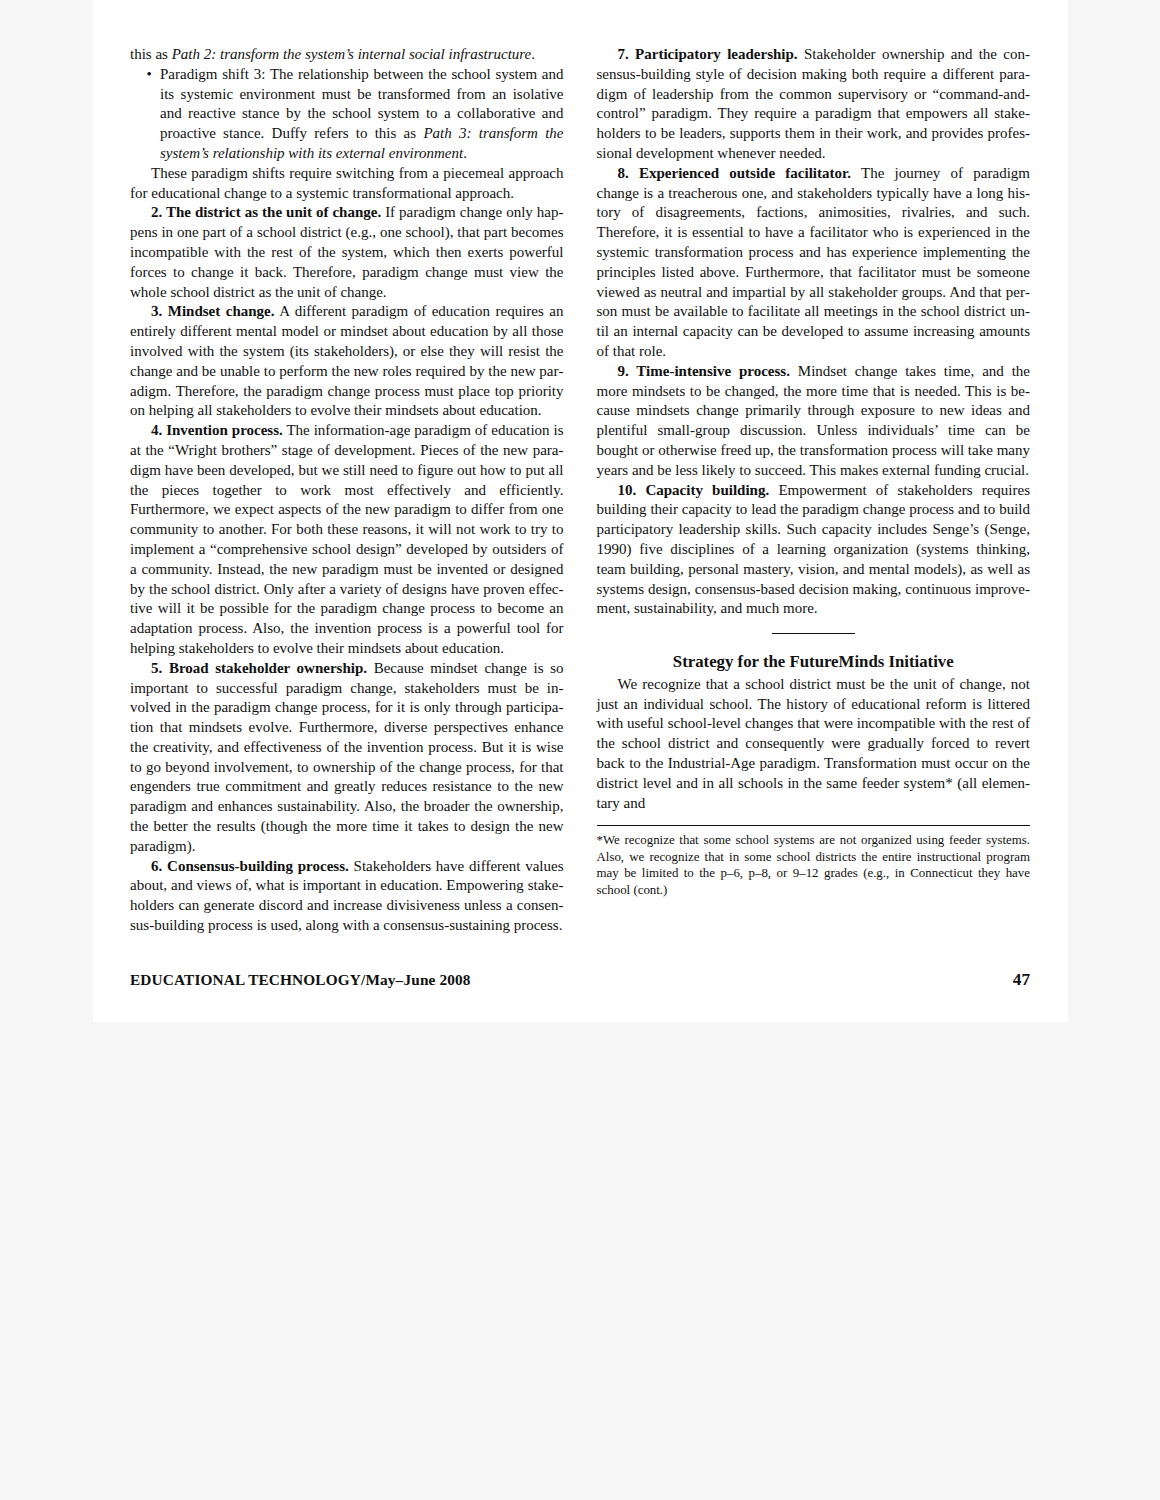this as Path 2: transform the system’s internal social infrastructure.
Paradigm shift 3: The relationship between the school system and its systemic environment must be transformed from an isolative and reactive stance by the school system to a collaborative and proactive stance. Duffy refers to this as Path 3: transform the system’s relationship with its external environment.
These paradigm shifts require switching from a piecemeal approach for educational change to a systemic transformational approach.
2. The district as the unit of change. If paradigm change only happens in one part of a school district (e.g., one school), that part becomes incompatible with the rest of the system, which then exerts powerful forces to change it back. Therefore, paradigm change must view the whole school district as the unit of change.
3. Mindset change. A different paradigm of education requires an entirely different mental model or mindset about education by all those involved with the system (its stakeholders), or else they will resist the change and be unable to perform the new roles required by the new paradigm. Therefore, the paradigm change process must place top priority on helping all stakeholders to evolve their mindsets about education.
4. Invention process. The information-age paradigm of education is at the “Wright brothers” stage of development. Pieces of the new paradigm have been developed, but we still need to figure out how to put all the pieces together to work most effectively and efficiently. Furthermore, we expect aspects of the new paradigm to differ from one community to another. For both these reasons, it will not work to try to implement a “comprehensive school design” developed by outsiders of a community. Instead, the new paradigm must be invented or designed by the school district. Only after a variety of designs have proven effective will it be possible for the paradigm change process to become an adaptation process. Also, the invention process is a powerful tool for helping stakeholders to evolve their mindsets about education.
5. Broad stakeholder ownership. Because mindset change is so important to successful paradigm change, stakeholders must be involved in the paradigm change process, for it is only through participation that mindsets evolve. Furthermore, diverse perspectives enhance the creativity, and effectiveness of the invention process. But it is wise to go beyond involvement, to ownership of the change process, for that engenders true commitment and greatly reduces resistance to the new paradigm and enhances sustainability. Also, the broader the ownership, the better the results (though the more time it takes to design the new paradigm).
6. Consensus-building process. Stakeholders have different values about, and views of, what is important in education. Empowering stakeholders can generate discord and increase divisiveness unless a consensus-building process is used, along with a consensus-sustaining process.
7. Participatory leadership. Stakeholder ownership and the consensus-building style of decision making both require a different paradigm of leadership from the common supervisory or “command-and-control” paradigm. They require a paradigm that empowers all stakeholders to be leaders, supports them in their work, and provides professional development whenever needed.
8. Experienced outside facilitator. The journey of paradigm change is a treacherous one, and stakeholders typically have a long history of disagreements, factions, animosities, rivalries, and such. Therefore, it is essential to have a facilitator who is experienced in the systemic transformation process and has experience implementing the principles listed above. Furthermore, that facilitator must be someone viewed as neutral and impartial by all stakeholder groups. And that person must be available to facilitate all meetings in the school district until an internal capacity can be developed to assume increasing amounts of that role.
9. Time-intensive process. Mindset change takes time, and the more mindsets to be changed, the more time that is needed. This is because mindsets change primarily through exposure to new ideas and plentiful small-group discussion. Unless individuals’ time can be bought or otherwise freed up, the transformation process will take many years and be less likely to succeed. This makes external funding crucial.
10. Capacity building. Empowerment of stakeholders requires building their capacity to lead the paradigm change process and to build participatory leadership skills. Such capacity includes Senge’s (Senge, 1990) five disciplines of a learning organization (systems thinking, team building, personal mastery, vision, and mental models), as well as systems design, consensus-based decision making, continuous improvement, sustainability, and much more.
Strategy for the FutureMinds Initiative
We recognize that a school district must be the unit of change, not just an individual school. The history of educational reform is littered with useful school-level changes that were incompatible with the rest of the school district and consequently were gradually forced to revert back to the Industrial-Age paradigm. Transformation must occur on the district level and in all schools in the same feeder system* (all elementary and
*We recognize that some school systems are not organized using feeder systems. Also, we recognize that in some school districts the entire instructional program may be limited to the p–6, p–8, or 9–12 grades (e.g., in Connecticut they have school (cont.)
EDUCATIONAL TECHNOLOGY/May–June 2008 47